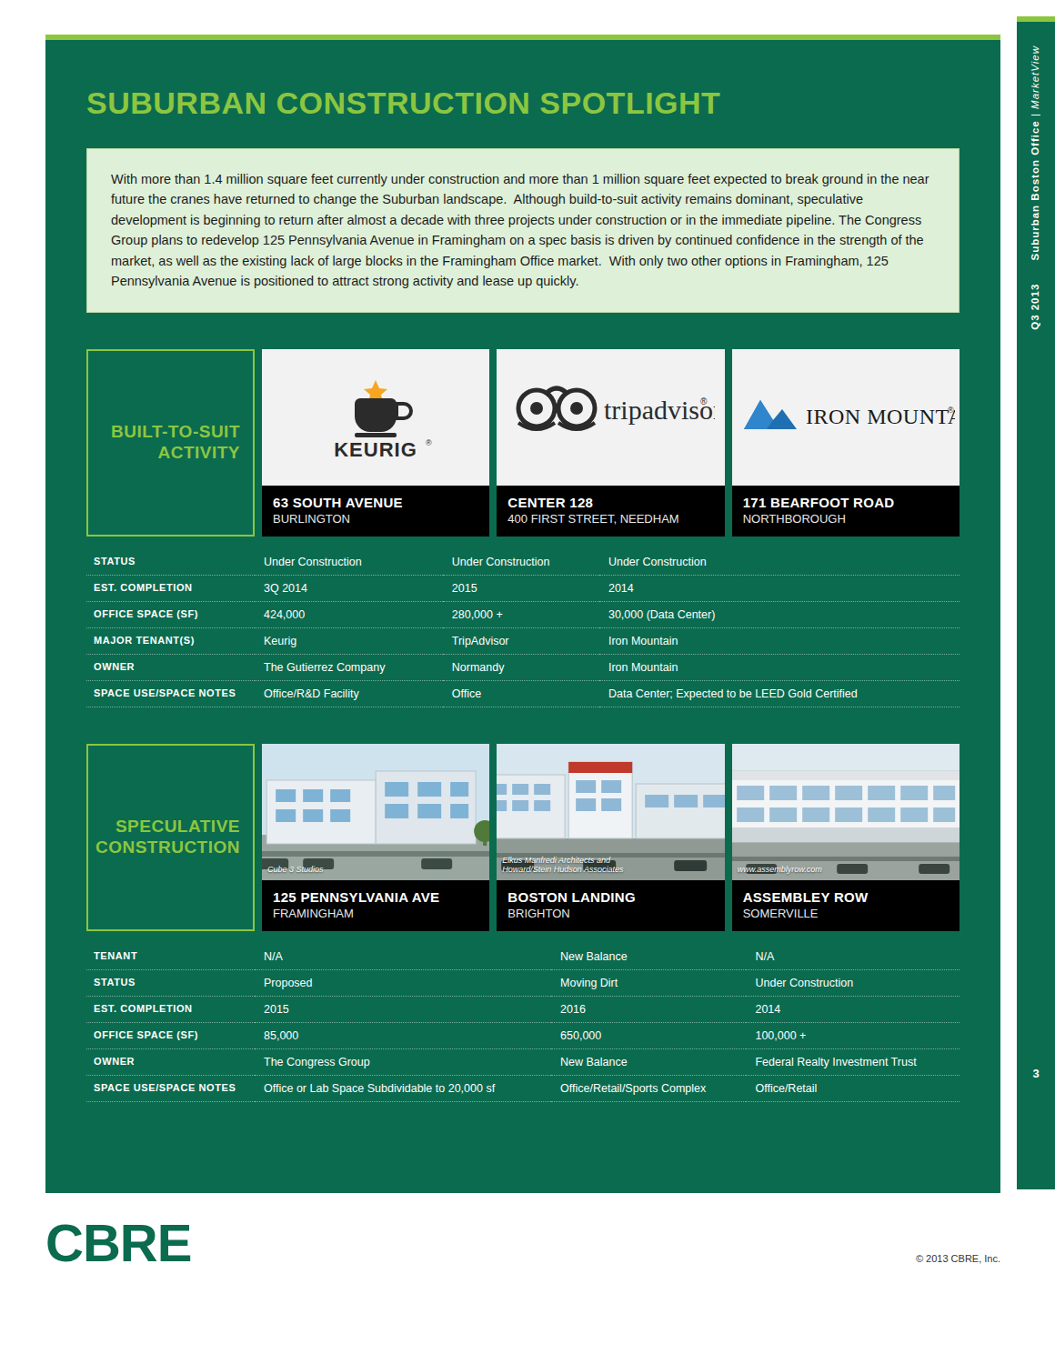Q3 2013 Suburban Boston Office | MarketView
3
Suburban Construction Spotlight
With more than 1.4 million square feet currently under construction and more than 1 million square feet expected to break ground in the near future the cranes have returned to change the Suburban landscape. Although build-to-suit activity remains dominant, speculative development is beginning to return after almost a decade with three projects under construction or in the immediate pipeline. The Congress Group plans to redevelop 125 Pennsylvania Avenue in Framingham on a spec basis is driven by continued confidence in the strength of the market, as well as the existing lack of large blocks in the Framingham Office market. With only two other options in Framingham, 125 Pennsylvania Avenue is positioned to attract strong activity and lease up quickly.
Built-to-Suit
Activity
KEURIG ®
63 SOUTH AVENUE
BURLINGTON
tripadvisor ®
CENTER 128
400 FIRST STREET, NEEDHAM
IRON MOUNTAIN ®
171 BEARFOOT ROAD
NORTHBOROUGH
| Status | Under Construction | Under Construction | Under Construction |
| Est. Completion | 3Q 2014 | 2015 | 2014 |
| Office Space (SF) | 424,000 | 280,000 + | 30,000 (Data Center) |
| Major Tenant(s) | Keurig | TripAdvisor | Iron Mountain |
| Owner | The Gutierrez Company | Normandy | Iron Mountain |
| Space Use/Space Notes | Office/R&D Facility | Office | Data Center; Expected to be LEED Gold Certified |
Speculative
Construction
Cube 3 Studios
125 PENNSYLVANIA AVE
FRAMINGHAM
Elkus Manfredi Architects and
Howard/Stein Hudson Associates
BOSTON LANDING
BRIGHTON
www.assemblyrow.com
ASSEMBLEY ROW
SOMERVILLE
| Tenant | N/A | New Balance | N/A |
| Status | Proposed | Moving Dirt | Under Construction |
| Est. Completion | 2015 | 2016 | 2014 |
| Office Space (SF) | 85,000 | 650,000 | 100,000 + |
| Owner | The Congress Group | New Balance | Federal Realty Investment Trust |
| Space Use/Space Notes | Office or Lab Space Subdividable to 20,000 sf | Office/Retail/Sports Complex | Office/Retail |
CBRE
© 2013 CBRE, Inc.